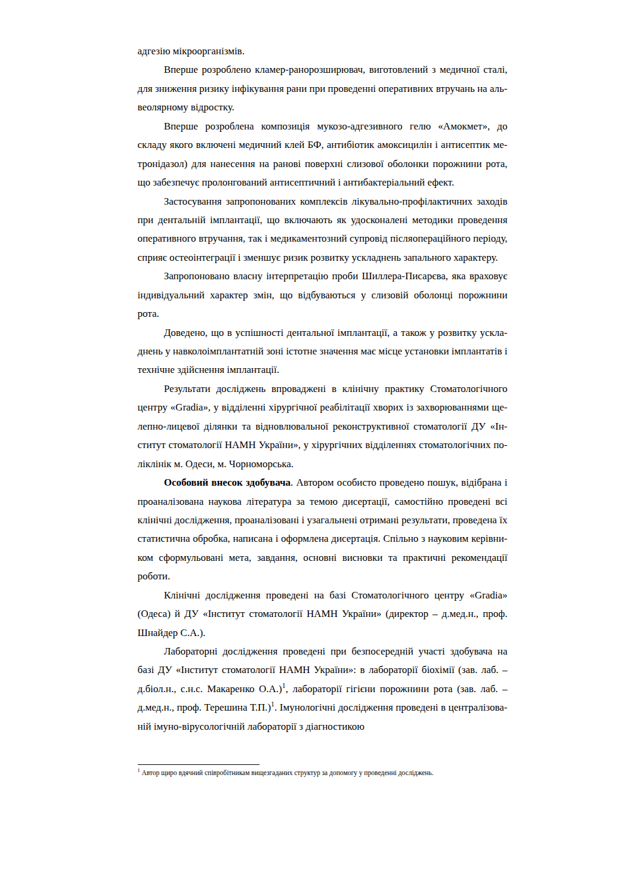адгезію мікроорганізмів.
Вперше розроблено кламер-ранорозширювач, виготовлений з медичної сталі, для зниження ризику інфікування рани при проведенні оперативних втручань на альвеолярному відростку.
Вперше розроблена композиція мукозо-адгезивного гелю «Амокмет», до складу якого включені медичний клей БФ, антибіотик амоксицилін і антисептик метронідазол) для нанесення на ранові поверхні слизової оболонки порожнини рота, що забезпечує пролонгований антисептичний і антибактеріальний ефект.
Застосування запропонованих комплексів лікувально-профілактичних заходів при дентальній імплантації, що включають як удосконалені методики проведення оперативного втручання, так і медикаментозний супровід післяопераційного періоду, сприяє остеоінтеграції і зменшує ризик розвитку ускладнень запального характеру.
Запропоновано власну інтерпретацію проби Шиллера-Писарєва, яка враховує індивідуальний характер змін, що відбуваються у слизовій оболонці порожнини рота.
Доведено, що в успішності дентальної імплантації, а також у розвитку ускладнень у навколоімплантатній зоні істотне значення має місце установки імплантатів і технічне здійснення імплантації.
Результати досліджень впроваджені в клінічну практику Стоматологічного центру «Gradia», у відділенні хірургічної реабілітації хворих із захворюваннями щелепно-лицевої ділянки та відновлювальної реконструктивної стоматології ДУ «Інститут стоматології НАМН України», у хірургічних відділеннях стоматологічних поліклінік м. Одеси, м. Чорноморська.
Особовий внесок здобувача. Автором особисто проведено пошук, відібрана і проаналізована наукова література за темою дисертації, самостійно проведені всі клінічні дослідження, проаналізовані і узагальнені отримані результати, проведена їх статистична обробка, написана і оформлена дисертація. Спільно з науковим керівником сформульовані мета, завдання, основні висновки та практичні рекомендації роботи.
Клінічні дослідження проведені на базі Стоматологічного центру «Gradia» (Одеса) й ДУ «Інститут стоматології НАМН України» (директор – д.мед.н., проф. Шнайдер С.А.).
Лабораторні дослідження проведені при безпосередній участі здобувача на базі ДУ «Інститут стоматології НАМН України»: в лабораторії біохімії (зав. лаб. – д.біол.н., с.н.с. Макаренко О.А.)1, лабораторії гігієни порожнини рота (зав. лаб. – д.мед.н., проф. Терешина Т.П.)1. Імунологічні дослідження проведені в централізованій імуно-вірусологічній лабораторії з діагностикою
1 Автор щиро вдячний співробітникам вищезгаданих структур за допомогу у проведенні досліджень.